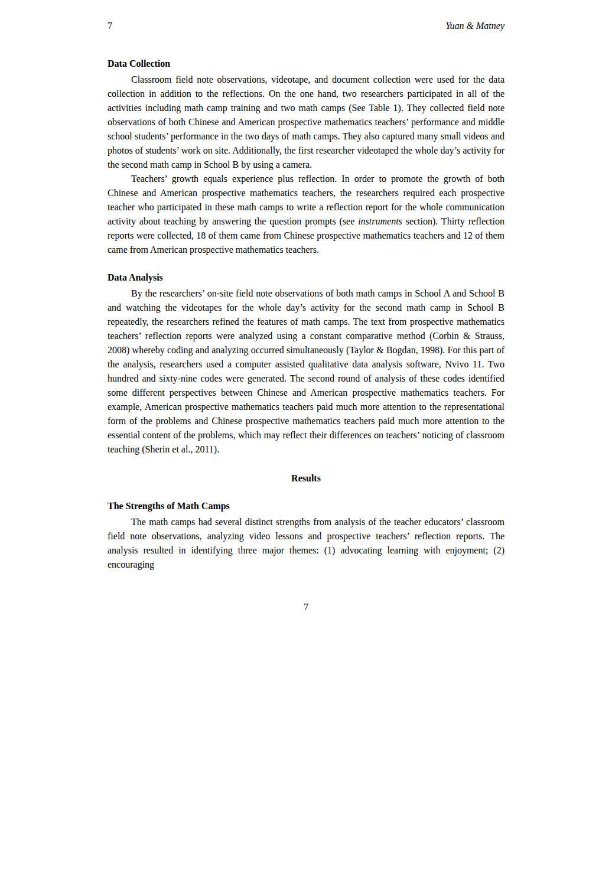7 Yuan & Matney
Data Collection
Classroom field note observations, videotape, and document collection were used for the data collection in addition to the reflections. On the one hand, two researchers participated in all of the activities including math camp training and two math camps (See Table 1). They collected field note observations of both Chinese and American prospective mathematics teachers’ performance and middle school students’ performance in the two days of math camps. They also captured many small videos and photos of students’ work on site. Additionally, the first researcher videotaped the whole day’s activity for the second math camp in School B by using a camera.
Teachers’ growth equals experience plus reflection. In order to promote the growth of both Chinese and American prospective mathematics teachers, the researchers required each prospective teacher who participated in these math camps to write a reflection report for the whole communication activity about teaching by answering the question prompts (see instruments section). Thirty reflection reports were collected, 18 of them came from Chinese prospective mathematics teachers and 12 of them came from American prospective mathematics teachers.
Data Analysis
By the researchers’ on-site field note observations of both math camps in School A and School B and watching the videotapes for the whole day’s activity for the second math camp in School B repeatedly, the researchers refined the features of math camps. The text from prospective mathematics teachers’ reflection reports were analyzed using a constant comparative method (Corbin & Strauss, 2008) whereby coding and analyzing occurred simultaneously (Taylor & Bogdan, 1998). For this part of the analysis, researchers used a computer assisted qualitative data analysis software, Nvivo 11. Two hundred and sixty-nine codes were generated. The second round of analysis of these codes identified some different perspectives between Chinese and American prospective mathematics teachers. For example, American prospective mathematics teachers paid much more attention to the representational form of the problems and Chinese prospective mathematics teachers paid much more attention to the essential content of the problems, which may reflect their differences on teachers’ noticing of classroom teaching (Sherin et al., 2011).
Results
The Strengths of Math Camps
The math camps had several distinct strengths from analysis of the teacher educators’ classroom field note observations, analyzing video lessons and prospective teachers’ reflection reports. The analysis resulted in identifying three major themes: (1) advocating learning with enjoyment; (2) encouraging
7